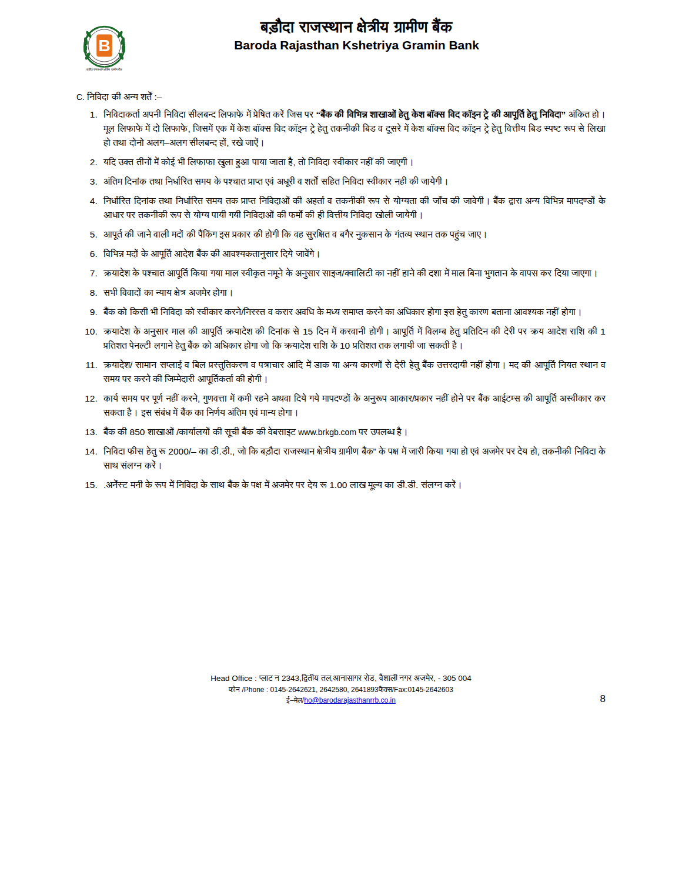B बड़ौदा राजस्थान क्षेत्रीय ग्रामीण बैंक
बड़ौदा राजस्थान क्षेत्रीय ग्रामीण बैंक
Baroda Rajasthan Kshetriya Gramin Bank
C. निविदा की अन्य शर्तें :–
निविदाकर्ता अपनी निविदा सीलबन्द लिफाफे में प्रेषित करें जिस पर “बैंक की विभिन्न शाखाओं हेतु केश बॉक्स विद कॉइन ट्रे की आपूर्ति हेतु निविदा” अंकित हो। मूल लिफाफे में दो लिफाफे, जिसमें एक में केश बॉक्स विद कॉइन ट्रे हेतु तकनीकी बिड व दूसरे में केश बॉक्स विद कॉइन ट्रे हेतु वित्तीय बिड स्पष्ट रूप से लिखा हो तथा दोनो अलग–अलग सीलबन्द हों, रखे जाऐं।
यदि उक्त तीनों में कोई भी लिफाफा खुला हुआ पाया जाता है, तो निविदा स्वीकार नहीं की जाएगी।
अंतिम दिनांक तथा निर्धारित समय के पश्चात प्राप्त एवं अधूरी व शर्तो सहित निविदा स्वीकार नही की जायेगी।
निर्धारित दिनांक तथा निर्धारित समय तक प्राप्त निविदाओं की अहर्ता व तकनीकी रूप से योग्यता की जाँच की जावेगी। बैंक द्वारा अन्य विभिन्न मापदण्डों के आधार पर तकनीकी रूप से योग्य पायी गयी निविदाओं की फर्मो की ही वित्तीय निविदा खोली जायेगी।
आपूर्त की जाने वाली मदों की पैंकिंग इस प्रकार की होगी कि वह सुरक्षित व बगैर नुकसान के गंतव्य स्थान तक पहुंच जाए।
विभिन्न मदों के आपूर्ति आदेश बैंक की आवश्यकतानुसार दिये जावेंगे।
क्रयादेश के पश्चात आपूर्ति किया गया माल स्वीकृत नमूने के अनुसार साइज/क्वालिटी का नहीं हाने की दशा में माल बिना भुगतान के वापस कर दिया जाएगा।
सभी विवादों का न्याय क्षेत्र अजमेर होगा।
बैंक को किसी भी निविदा को स्वीकार करने/निरस्त व करार अवधि के मध्य समाप्त करने का अधिकार होगा इस हेतु कारण बताना आवश्यक नहीं होगा।
क्रयादेश के अनुसार माल की आपूर्ति क्रयादेश की दिनांक से 15 दिन में करवानी होगी। आपूर्ति में विलम्ब हेतु प्रतिदिन की देरी पर क्रय आदेश राशि की 1 प्रतिशत पेनल्टी लगाने हेतु बैंक को अधिकार होगा जो कि क्रयादेश राशि के 10 प्रतिशत तक लगायी जा सकती है।
क्रयादेश/ सामान सप्लाई व बिल प्रस्तुतिकरण व पत्राचार आदि में डाक या अन्य कारणों से देरी हेतु बैंक उत्तरदायी नहीं होगा। मद की आपूर्ति नियत स्थान व समय पर करने की जिम्मेदारी आपूर्तिकर्ता की होगी।
कार्य समय पर पूर्ण नहीं करने, गुणवत्ता में कमी रहने अथवा दिये गये मापदण्डों के अनुरूप आकार/प्रकार नहीं होने पर बैंक आईटम्स की आपूर्ति अस्वीकार कर सकता है। इस संबंध में बैंक का निर्णय अंतिम एवं मान्य होगा।
बैंक की 850 शाखाओं /कार्यालयों की सूची बैंक की वेबसाइट www.brkgb.com पर उपलब्ध है।
निविदा फीस हेतु रू 2000/– का डी.डी., जो कि बड़ौदा राजस्थान क्षेत्रीय ग्रामीण बैंक” के पक्ष में जारी किया गया हो एवं अजमेर पर देय हो, तकनीकी निविदा के साथ संलग्न करें।
.अर्नेस्ट मनी के रूप में निविदा के साथ बैंक के पक्ष में अजमेर पर देय रू 1.00 लाख मूल्य का डी.डी. संलग्न करें।
Head Office : प्लाट न 2343,द्वितीय तल,आनासागर रोड, वैशाली नगर अजमेर, - 305 004
फोन /Phone : 0145-2642621, 2642580, 2641893फैक्स/Fax:0145-2642603
ई–मेल/ho@barodarajasthanrrb.co.in
8